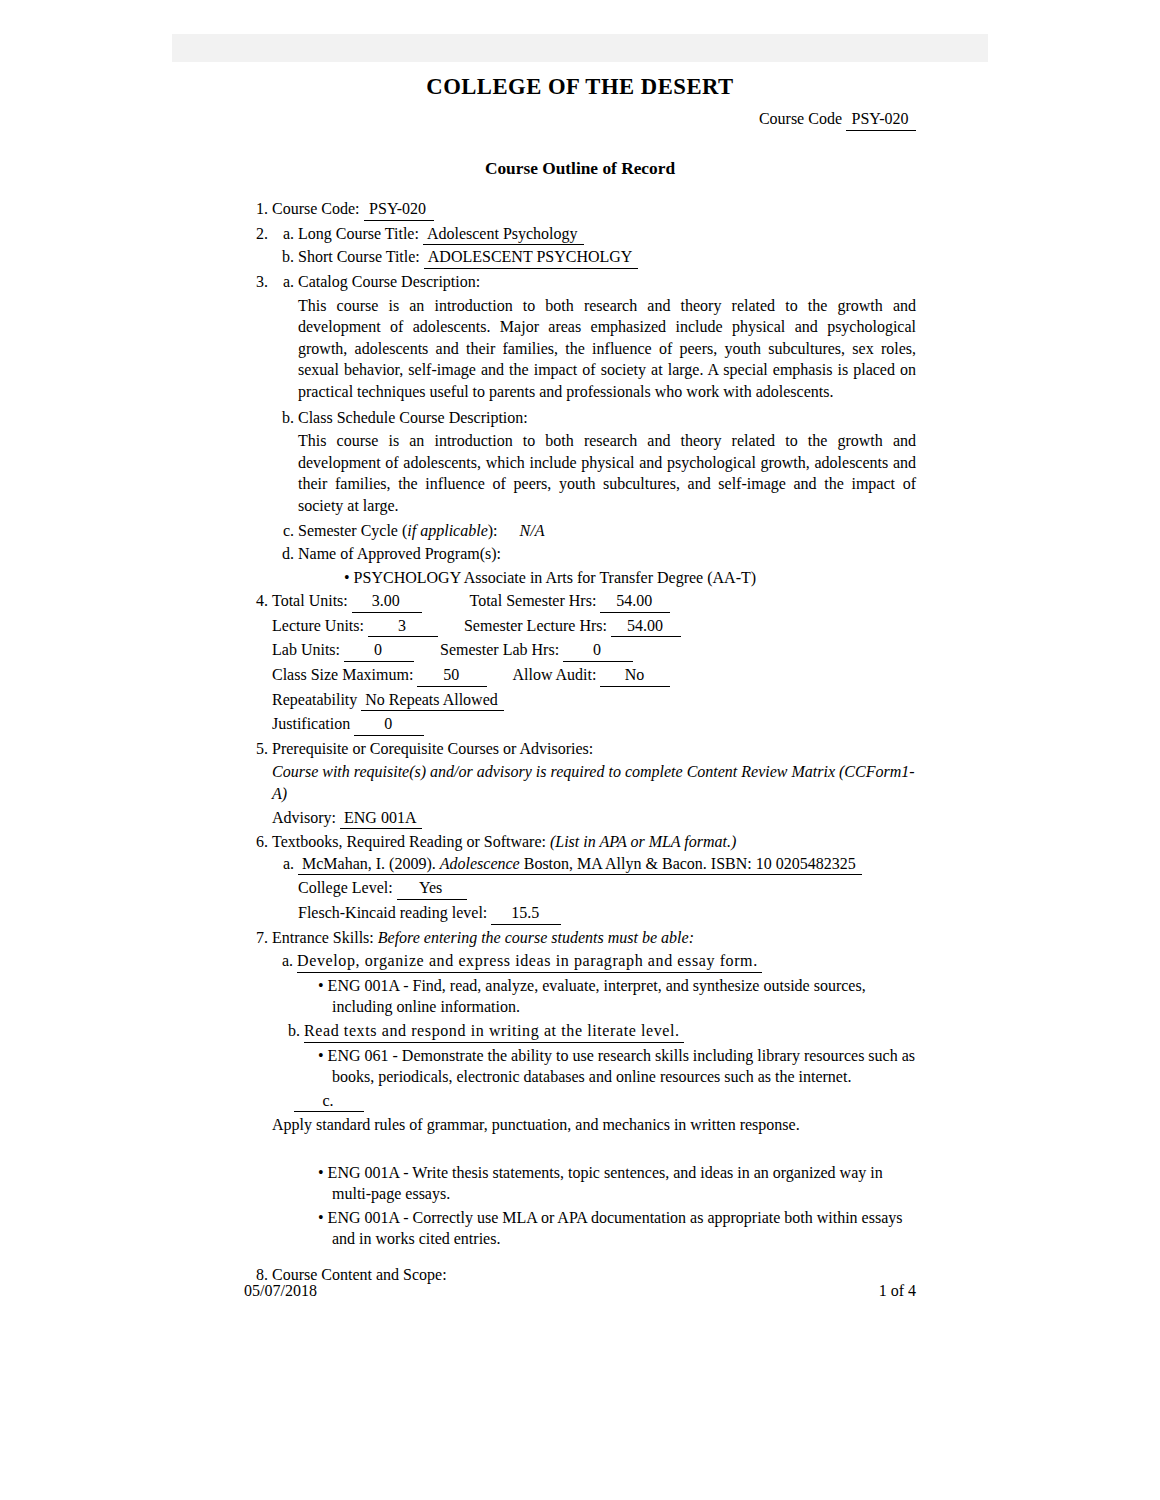COLLEGE OF THE DESERT
Course Code PSY-020
Course Outline of Record
Course Code: PSY-020
Long Course Title: Adolescent Psychology
Short Course Title: ADOLESCENT PSYCHOLGY
Catalog Course Description:
This course is an introduction to both research and theory related to the growth and development of adolescents. Major areas emphasized include physical and psychological growth, adolescents and their families, the influence of peers, youth subcultures, sex roles, sexual behavior, self-image and the impact of society at large. A special emphasis is placed on practical techniques useful to parents and professionals who work with adolescents.
Class Schedule Course Description:
This course is an introduction to both research and theory related to the growth and development of adolescents, which include physical and psychological growth, adolescents and their families, the influence of peers, youth subcultures, and self-image and the impact of society at large.
Semester Cycle (if applicable): N/A
Name of Approved Program(s):
PSYCHOLOGY Associate in Arts for Transfer Degree (AA-T)
Total Units: 3.00 Total Semester Hrs: 54.00
Lecture Units: 3 Semester Lecture Hrs: 54.00
Lab Units: 0 Semester Lab Hrs: 0
Class Size Maximum: 50 Allow Audit: No
Repeatability No Repeats Allowed
Justification 0
Prerequisite or Corequisite Courses or Advisories:
Course with requisite(s) and/or advisory is required to complete Content Review Matrix (CCForm1-A)
Advisory: ENG 001A
Textbooks, Required Reading or Software: (List in APA or MLA format.)
McMahan, I. (2009). Adolescence Boston, MA Allyn & Bacon. ISBN: 10 0205482325
College Level: Yes
Flesch-Kincaid reading level: 15.5
Entrance Skills: Before entering the course students must be able:
a. Develop, organize and express ideas in paragraph and essay form.
ENG 001A - Find, read, analyze, evaluate, interpret, and synthesize outside sources, including online information.
b. Read texts and respond in writing at the literate level.
ENG 061 - Demonstrate the ability to use research skills including library resources such as books, periodicals, electronic databases and online resources such as the internet.
c.
Apply standard rules of grammar, punctuation, and mechanics in written response.
ENG 001A - Write thesis statements, topic sentences, and ideas in an organized way in multi-page essays.
ENG 001A - Correctly use MLA or APA documentation as appropriate both within essays and in works cited entries.
Course Content and Scope:
05/07/2018 1 of 4